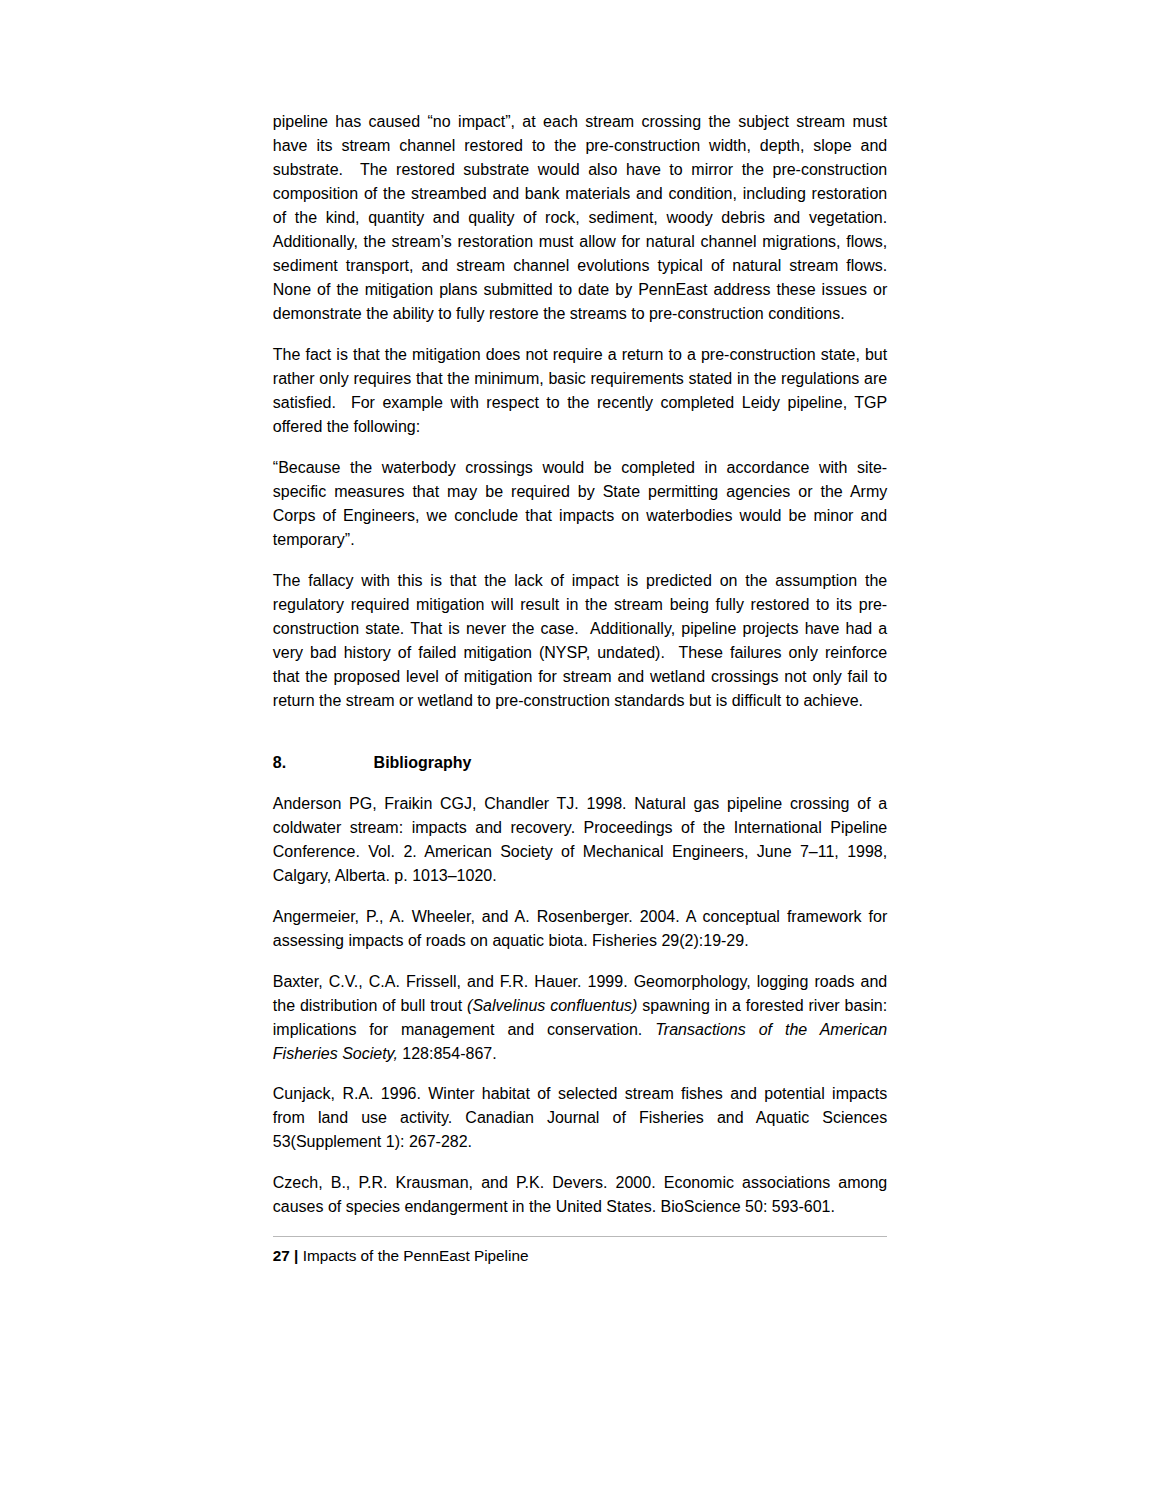pipeline has caused “no impact”, at each stream crossing the subject stream must have its stream channel restored to the pre-construction width, depth, slope and substrate. The restored substrate would also have to mirror the pre-construction composition of the streambed and bank materials and condition, including restoration of the kind, quantity and quality of rock, sediment, woody debris and vegetation. Additionally, the stream’s restoration must allow for natural channel migrations, flows, sediment transport, and stream channel evolutions typical of natural stream flows. None of the mitigation plans submitted to date by PennEast address these issues or demonstrate the ability to fully restore the streams to pre-construction conditions.
The fact is that the mitigation does not require a return to a pre-construction state, but rather only requires that the minimum, basic requirements stated in the regulations are satisfied. For example with respect to the recently completed Leidy pipeline, TGP offered the following:
“Because the waterbody crossings would be completed in accordance with site-specific measures that may be required by State permitting agencies or the Army Corps of Engineers, we conclude that impacts on waterbodies would be minor and temporary”.
The fallacy with this is that the lack of impact is predicted on the assumption the regulatory required mitigation will result in the stream being fully restored to its pre-construction state. That is never the case. Additionally, pipeline projects have had a very bad history of failed mitigation (NYSP, undated). These failures only reinforce that the proposed level of mitigation for stream and wetland crossings not only fail to return the stream or wetland to pre-construction standards but is difficult to achieve.
8. Bibliography
Anderson PG, Fraikin CGJ, Chandler TJ. 1998. Natural gas pipeline crossing of a coldwater stream: impacts and recovery. Proceedings of the International Pipeline Conference. Vol. 2. American Society of Mechanical Engineers, June 7–11, 1998, Calgary, Alberta. p. 1013–1020.
Angermeier, P., A. Wheeler, and A. Rosenberger. 2004. A conceptual framework for assessing impacts of roads on aquatic biota. Fisheries 29(2):19-29.
Baxter, C.V., C.A. Frissell, and F.R. Hauer. 1999. Geomorphology, logging roads and the distribution of bull trout (Salvelinus confluentus) spawning in a forested river basin: implications for management and conservation. Transactions of the American Fisheries Society, 128:854-867.
Cunjack, R.A. 1996. Winter habitat of selected stream fishes and potential impacts from land use activity. Canadian Journal of Fisheries and Aquatic Sciences 53(Supplement 1): 267-282.
Czech, B., P.R. Krausman, and P.K. Devers. 2000. Economic associations among causes of species endangerment in the United States. BioScience 50: 593-601.
27 | Impacts of the PennEast Pipeline